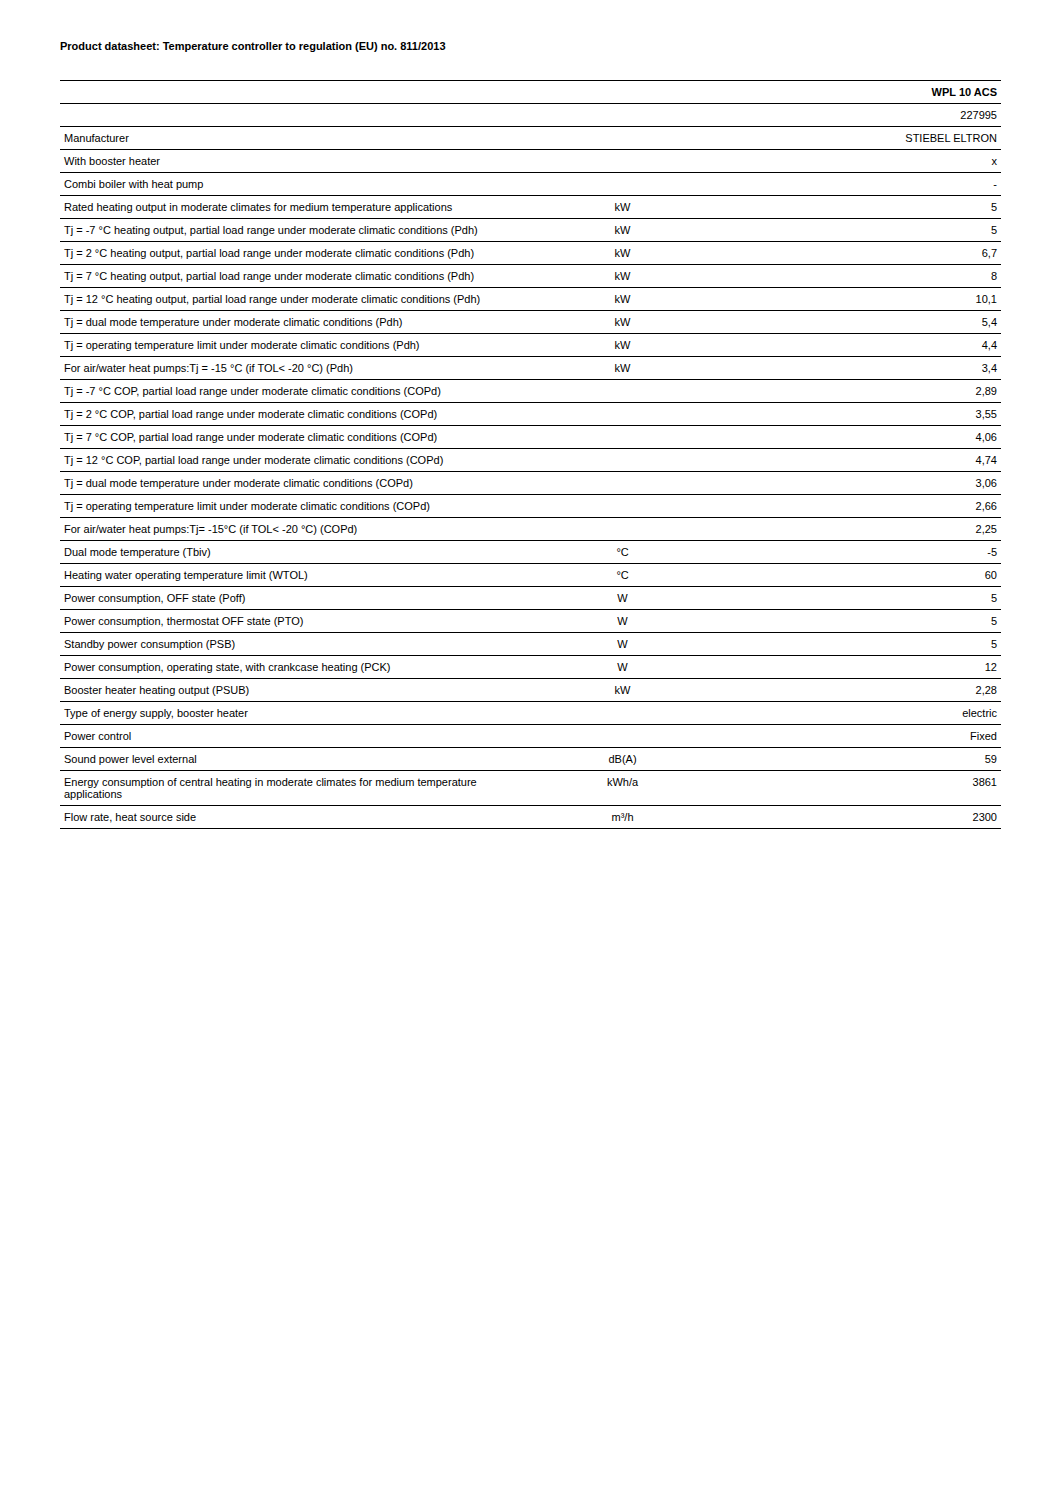Product datasheet: Temperature controller to regulation (EU) no. 811/2013
| | | WPL 10 ACS |
| --- | --- | --- |
| | | 227995 |
| Manufacturer | | STIEBEL ELTRON |
| With booster heater | | x |
| Combi boiler with heat pump | | - |
| Rated heating output in moderate climates for medium temperature applications | kW | 5 |
| Tj = -7 °C heating output, partial load range under moderate climatic conditions (Pdh) | kW | 5 |
| Tj = 2 °C heating output, partial load range under moderate climatic conditions (Pdh) | kW | 6,7 |
| Tj = 7 °C heating output, partial load range under moderate climatic conditions (Pdh) | kW | 8 |
| Tj = 12 °C heating output, partial load range under moderate climatic conditions (Pdh) | kW | 10,1 |
| Tj = dual mode temperature under moderate climatic conditions (Pdh) | kW | 5,4 |
| Tj = operating temperature limit under moderate climatic conditions (Pdh) | kW | 4,4 |
| For air/water heat pumps:Tj = -15 °C (if TOL< -20 °C) (Pdh) | kW | 3,4 |
| Tj = -7 °C COP, partial load range under moderate climatic conditions (COPd) | | 2,89 |
| Tj = 2 °C COP, partial load range under moderate climatic conditions (COPd) | | 3,55 |
| Tj = 7 °C COP, partial load range under moderate climatic conditions (COPd) | | 4,06 |
| Tj = 12 °C COP, partial load range under moderate climatic conditions (COPd) | | 4,74 |
| Tj = dual mode temperature under moderate climatic conditions (COPd) | | 3,06 |
| Tj = operating temperature limit under moderate climatic conditions (COPd) | | 2,66 |
| For air/water heat pumps:Tj= -15°C (if TOL< -20 °C) (COPd) | | 2,25 |
| Dual mode temperature (Tbiv) | °C | -5 |
| Heating water operating temperature limit (WTOL) | °C | 60 |
| Power consumption, OFF state (Poff) | W | 5 |
| Power consumption, thermostat OFF state (PTO) | W | 5 |
| Standby power consumption (PSB) | W | 5 |
| Power consumption, operating state, with crankcase heating (PCK) | W | 12 |
| Booster heater heating output (PSUB) | kW | 2,28 |
| Type of energy supply, booster heater | | electric |
| Power control | | Fixed |
| Sound power level external | dB(A) | 59 |
| Energy consumption of central heating in moderate climates for medium temperature applications | kWh/a | 3861 |
| Flow rate, heat source side | m³/h | 2300 |